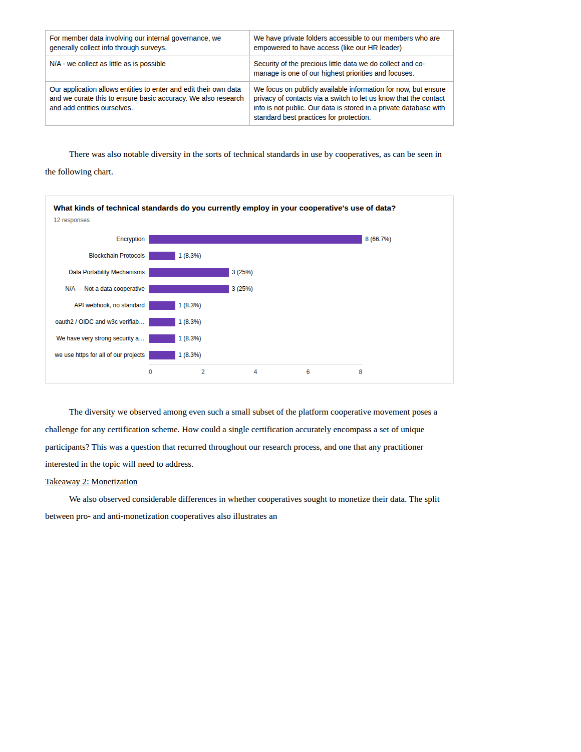| For member data involving our internal governance, we generally collect info through surveys. | We have private folders accessible to our members who are empowered to have access (like our HR leader) |
| N/A - we collect as little as is possible | Security of the precious little data we do collect and co-manage is one of our highest priorities and focuses. |
| Our application allows entities to enter and edit their own data and we curate this to ensure basic accuracy. We also research and add entities ourselves. | We focus on publicly available information for now, but ensure privacy of contacts via a switch to let us know that the contact info is not public. Our data is stored in a private database with standard best practices for protection. |
There was also notable diversity in the sorts of technical standards in use by cooperatives, as can be seen in the following chart.
What kinds of technical standards do you currently employ in your cooperative's use of data?
12 responses
Encryption
8 (66.7%)
Blockchain Protocols
1 (8.3%)
Data Portability Mechanisms
3 (25%)
N/A — Not a data cooperative
3 (25%)
API webhook, no standard
1 (8.3%)
oauth2 / OIDC and w3c verifiab…
1 (8.3%)
We have very strong security a…
1 (8.3%)
we use https for all of our projects
1 (8.3%)
02468
The diversity we observed among even such a small subset of the platform cooperative movement poses a challenge for any certification scheme. How could a single certification accurately encompass a set of unique participants? This was a question that recurred throughout our research process, and one that any practitioner interested in the topic will need to address.
Takeaway 2: Monetization
We also observed considerable differences in whether cooperatives sought to monetize their data. The split between pro- and anti-monetization cooperatives also illustrates an